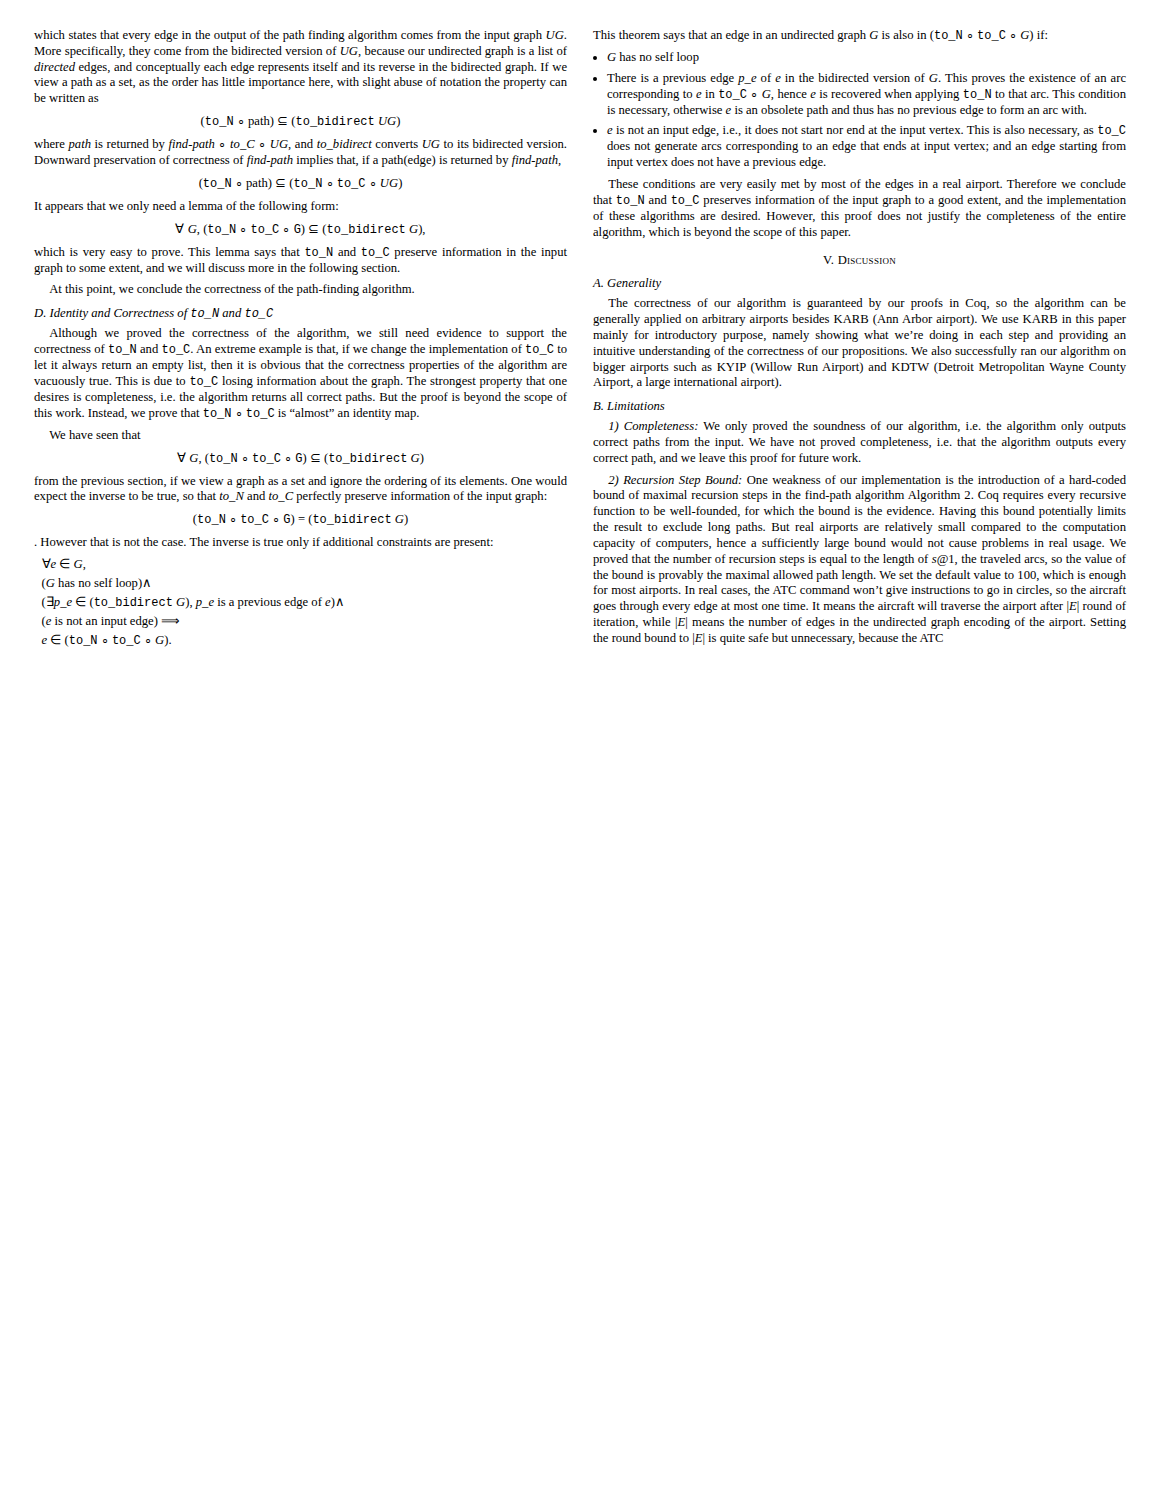which states that every edge in the output of the path finding algorithm comes from the input graph UG. More specifically, they come from the bidirected version of UG, because our undirected graph is a list of directed edges, and conceptually each edge represents itself and its reverse in the bidirected graph. If we view a path as a set, as the order has little importance here, with slight abuse of notation the property can be written as
(to_N ∘ path) ⊆ (to_bidirect UG)
where path is returned by find-path ∘ to_C ∘ UG, and to_bidirect converts UG to its bidirected version. Downward preservation of correctness of find-path implies that, if a path(edge) is returned by find-path,
(to_N ∘ path) ⊆ (to_N ∘ to_C ∘ UG)
It appears that we only need a lemma of the following form:
∀ G, (to_N ∘ to_C ∘ G) ⊆ (to_bidirect G),
which is very easy to prove. This lemma says that to_N and to_C preserve information in the input graph to some extent, and we will discuss more in the following section.
At this point, we conclude the correctness of the path-finding algorithm.
D. Identity and Correctness of to_N and to_C
Although we proved the correctness of the algorithm, we still need evidence to support the correctness of to_N and to_C. An extreme example is that, if we change the implementation of to_C to let it always return an empty list, then it is obvious that the correctness properties of the algorithm are vacuously true. This is due to to_C losing information about the graph. The strongest property that one desires is completeness, i.e. the algorithm returns all correct paths. But the proof is beyond the scope of this work. Instead, we prove that to_N ∘ to_C is “almost” an identity map.
We have seen that
∀ G, (to_N ∘ to_C ∘ G) ⊆ (to_bidirect G)
from the previous section, if we view a graph as a set and ignore the ordering of its elements. One would expect the inverse to be true, so that to_N and to_C perfectly preserve information of the input graph:
(to_N ∘ to_C ∘ G) = (to_bidirect G)
. However that is not the case. The inverse is true only if additional constraints are present:
∀e ∈ G,
(G has no self loop)∧
(∃p_e ∈ (to_bidirect G), p_e is a previous edge of e)∧
(e is not an input edge) ⟹
e ∈ (to_N ∘ to_C ∘ G).
This theorem says that an edge in an undirected graph G is also in (to_N ∘ to_C ∘ G) if:
G has no self loop
There is a previous edge p_e of e in the bidirected version of G. This proves the existence of an arc corresponding to e in to_C ∘ G, hence e is recovered when applying to_N to that arc. This condition is necessary, otherwise e is an obsolete path and thus has no previous edge to form an arc with.
e is not an input edge, i.e., it does not start nor end at the input vertex. This is also necessary, as to_C does not generate arcs corresponding to an edge that ends at input vertex; and an edge starting from input vertex does not have a previous edge.
These conditions are very easily met by most of the edges in a real airport. Therefore we conclude that to_N and to_C preserves information of the input graph to a good extent, and the implementation of these algorithms are desired. However, this proof does not justify the completeness of the entire algorithm, which is beyond the scope of this paper.
V. Discussion
A. Generality
The correctness of our algorithm is guaranteed by our proofs in Coq, so the algorithm can be generally applied on arbitrary airports besides KARB (Ann Arbor airport). We use KARB in this paper mainly for introductory purpose, namely showing what we’re doing in each step and providing an intuitive understanding of the correctness of our propositions. We also successfully ran our algorithm on bigger airports such as KYIP (Willow Run Airport) and KDTW (Detroit Metropolitan Wayne County Airport, a large international airport).
B. Limitations
1) Completeness: We only proved the soundness of our algorithm, i.e. the algorithm only outputs correct paths from the input. We have not proved completeness, i.e. that the algorithm outputs every correct path, and we leave this proof for future work.
2) Recursion Step Bound: One weakness of our implementation is the introduction of a hard-coded bound of maximal recursion steps in the find-path algorithm Algorithm 2. Coq requires every recursive function to be well-founded, for which the bound is the evidence. Having this bound potentially limits the result to exclude long paths. But real airports are relatively small compared to the computation capacity of computers, hence a sufficiently large bound would not cause problems in real usage. We proved that the number of recursion steps is equal to the length of s@1, the traveled arcs, so the value of the bound is provably the maximal allowed path length. We set the default value to 100, which is enough for most airports. In real cases, the ATC command won’t give instructions to go in circles, so the aircraft goes through every edge at most one time. It means the aircraft will traverse the airport after |E| round of iteration, while |E| means the number of edges in the undirected graph encoding of the airport. Setting the round bound to |E| is quite safe but unnecessary, because the ATC